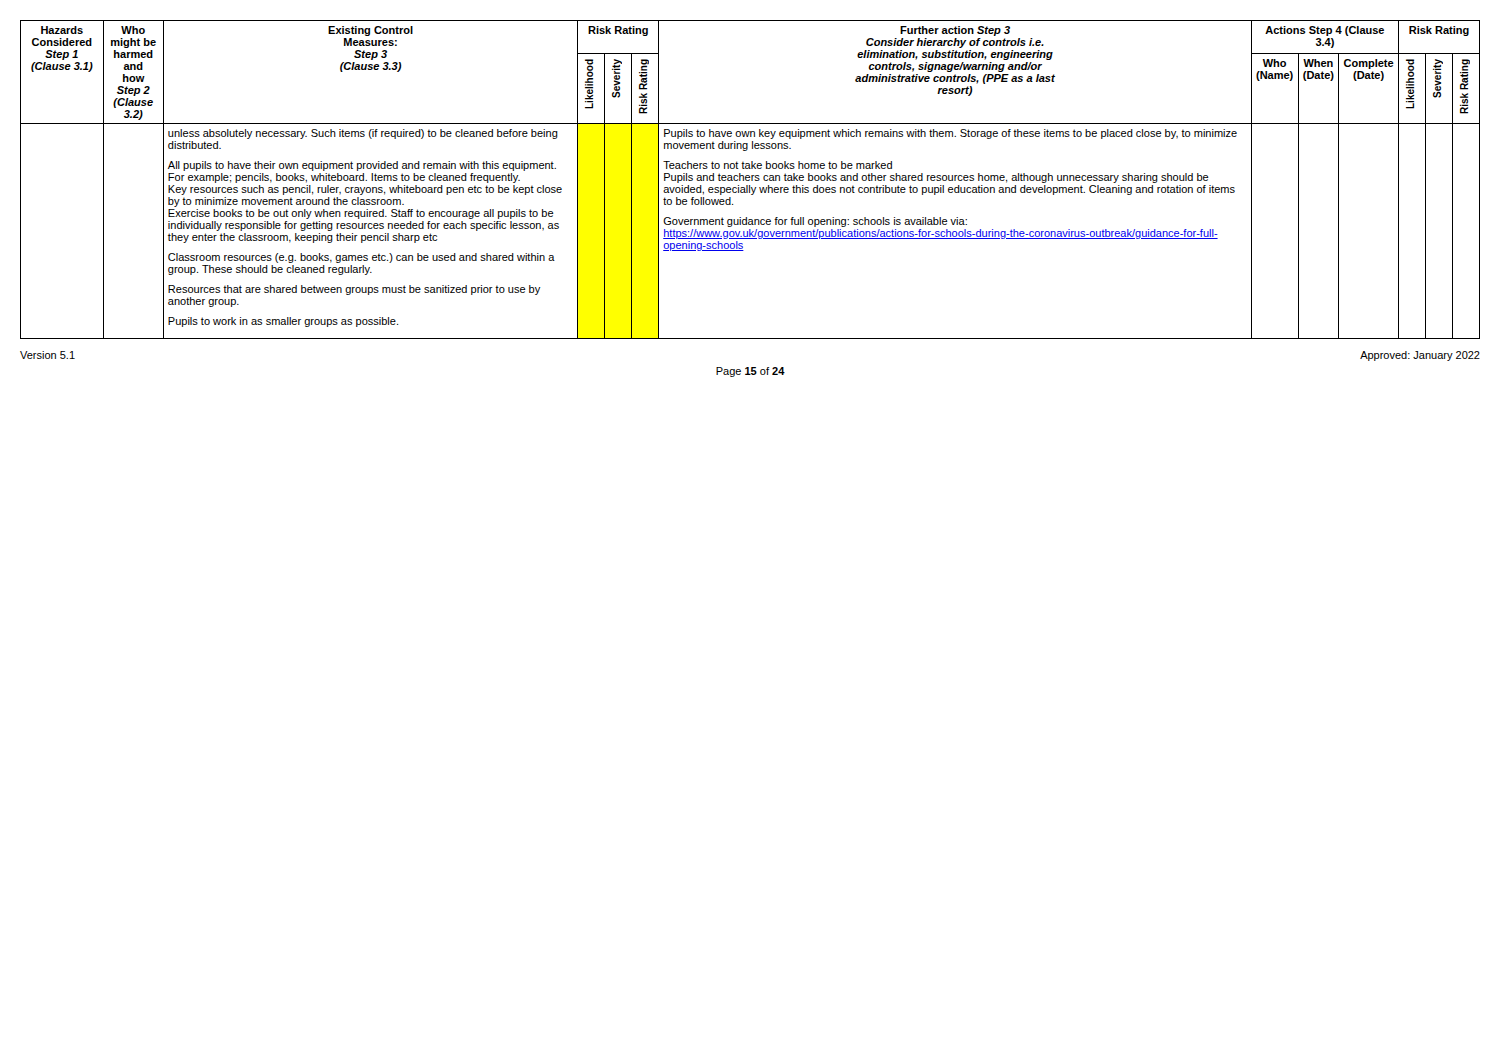| Hazards Considered Step 1 (Clause 3.1) | Who might be harmed and how Step 2 (Clause 3.2) | Existing Control Measures: Step 3 (Clause 3.3) | Risk Rating | Further action Step 3 Consider hierarchy of controls i.e. elimination, substitution, engineering controls, signage/warning and/or administrative controls, (PPE as a last resort) | Actions Step 4 (Clause 3.4) | Risk Rating |
| --- | --- | --- | --- | --- | --- | --- |
| Likelihood | Severity | Risk Rating | Who (Name) | When (Date) | Complete (Date) | Likelihood | Severity | Risk Rating |
| | | unless absolutely necessary. Such items (if required) to be cleaned before being distributed. All pupils to have their own equipment provided and remain with this equipment. For example; pencils, books, whiteboard. Items to be cleaned frequently. Key resources such as pencil, ruler, crayons, whiteboard pen etc to be kept close by to minimize movement around the classroom. Exercise books to be out only when required. Staff to encourage all pupils to be individually responsible for getting resources needed for each specific lesson, as they enter the classroom, keeping their pencil sharp etc Classroom resources (e.g. books, games etc.) can be used and shared within a group. These should be cleaned regularly. Resources that are shared between groups must be sanitized prior to use by another group. Pupils to work in as smaller groups as possible. | | | | Pupils to have own key equipment which remains with them. Storage of these items to be placed close by, to minimize movement during lessons. Teachers to not take books home to be marked Pupils and teachers can take books and other shared resources home, although unnecessary sharing should be avoided, especially where this does not contribute to pupil education and development. Cleaning and rotation of items to be followed. Government guidance for full opening: schools is available via: https://www.gov.uk/government/publications/actions-for-schools-during-the-coronavirus-outbreak/guidance-for-full-opening-schools | | | | | | |
Version 5.1 Approved: January 2022
Page 15 of 24